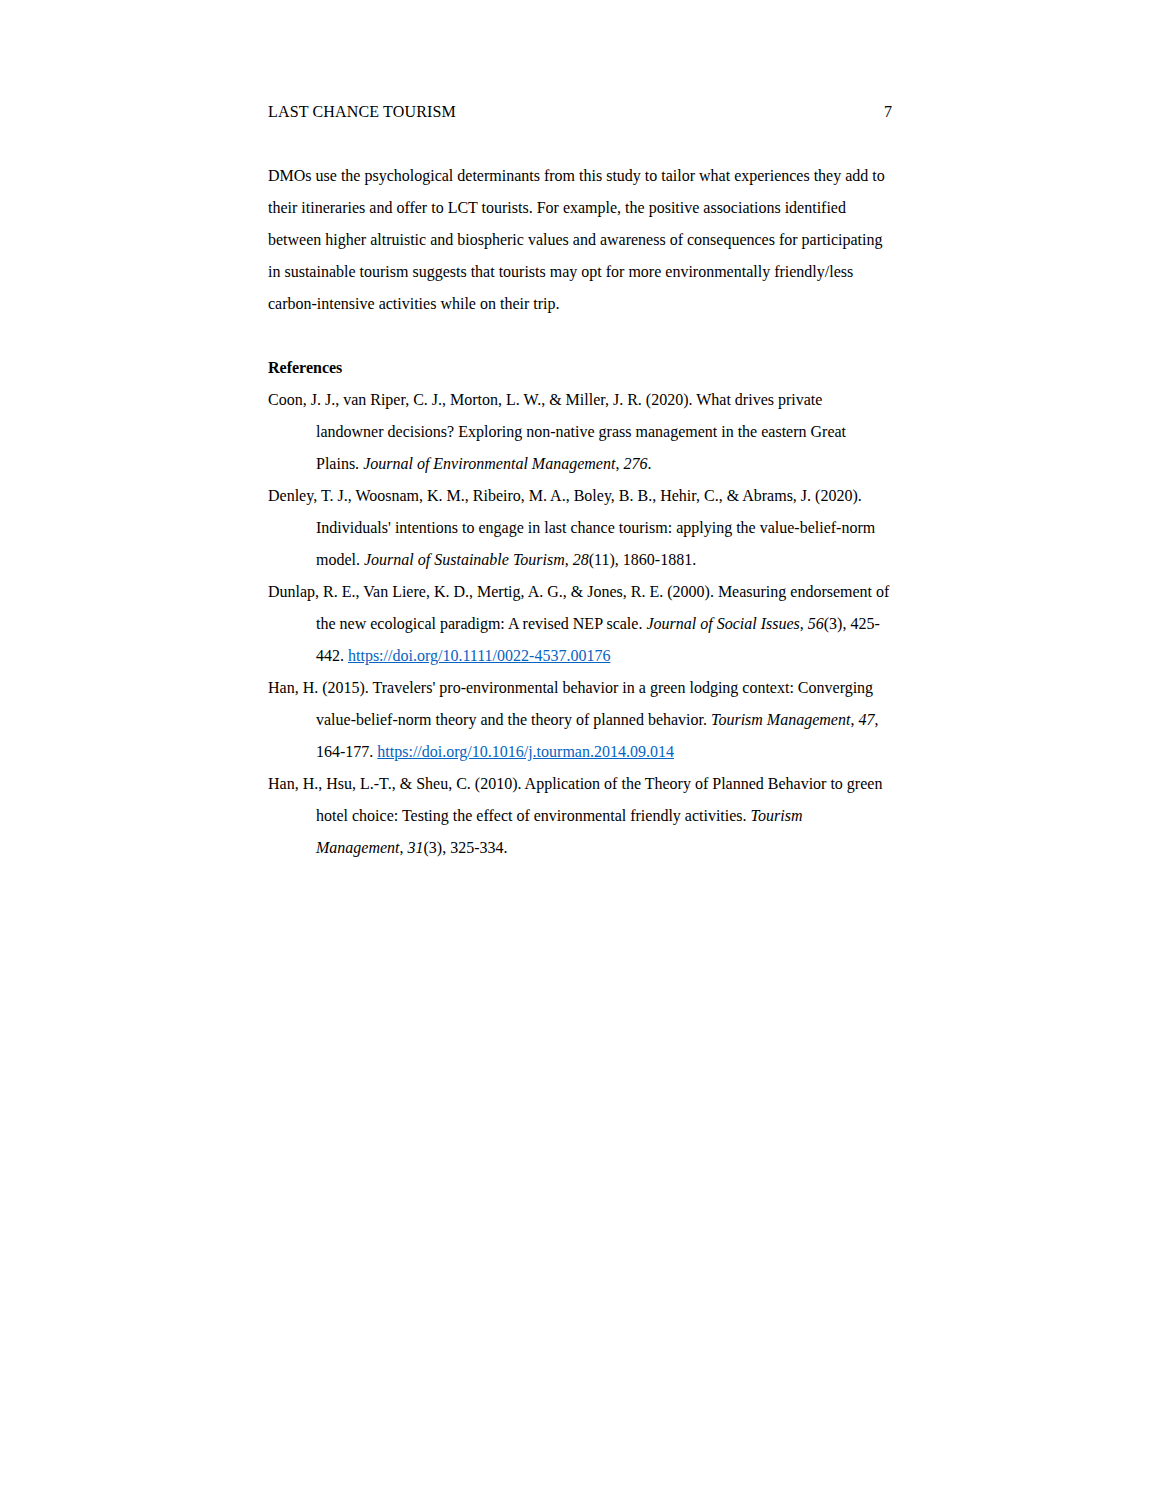Last Chance Tourism 7
DMOs use the psychological determinants from this study to tailor what experiences they add to their itineraries and offer to LCT tourists. For example, the positive associations identified between higher altruistic and biospheric values and awareness of consequences for participating in sustainable tourism suggests that tourists may opt for more environmentally friendly/less carbon-intensive activities while on their trip.
References
Coon, J. J., van Riper, C. J., Morton, L. W., & Miller, J. R. (2020). What drives private landowner decisions? Exploring non-native grass management in the eastern Great Plains. Journal of Environmental Management, 276.
Denley, T. J., Woosnam, K. M., Ribeiro, M. A., Boley, B. B., Hehir, C., & Abrams, J. (2020). Individuals' intentions to engage in last chance tourism: applying the value-belief-norm model. Journal of Sustainable Tourism, 28(11), 1860-1881.
Dunlap, R. E., Van Liere, K. D., Mertig, A. G., & Jones, R. E. (2000). Measuring endorsement of the new ecological paradigm: A revised NEP scale. Journal of Social Issues, 56(3), 425-442. https://doi.org/10.1111/0022-4537.00176
Han, H. (2015). Travelers' pro-environmental behavior in a green lodging context: Converging value-belief-norm theory and the theory of planned behavior. Tourism Management, 47, 164-177. https://doi.org/10.1016/j.tourman.2014.09.014
Han, H., Hsu, L.-T., & Sheu, C. (2010). Application of the Theory of Planned Behavior to green hotel choice: Testing the effect of environmental friendly activities. Tourism Management, 31(3), 325-334.